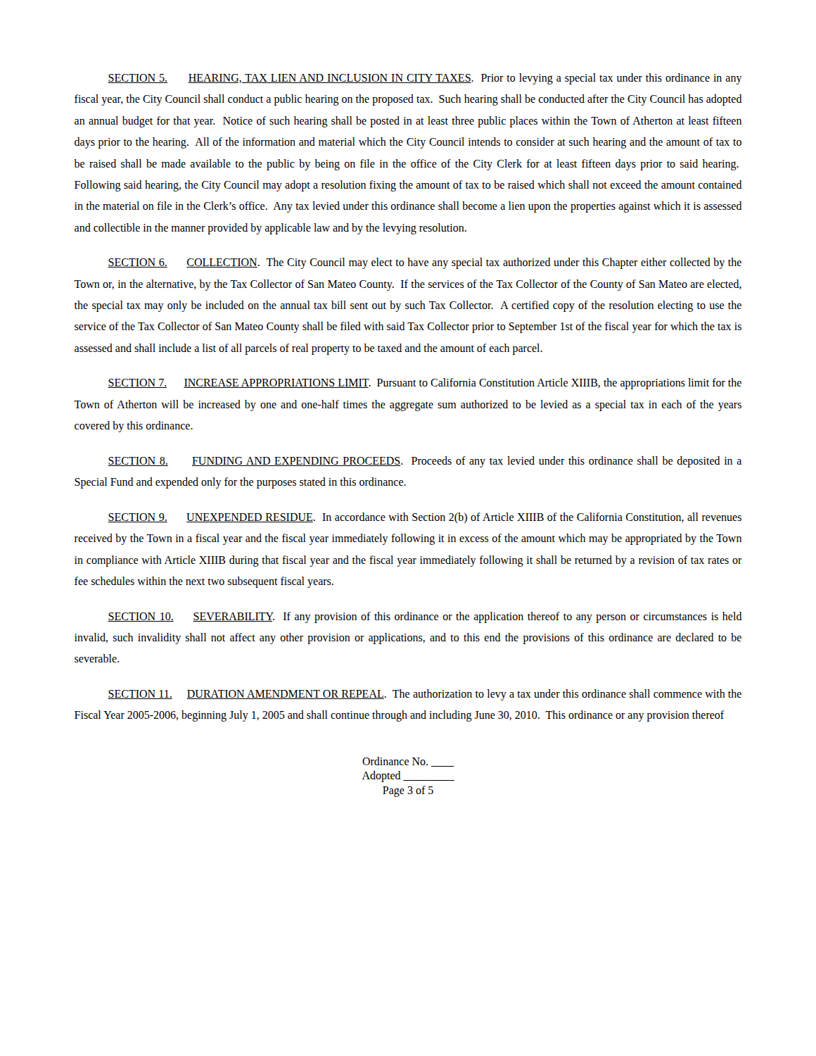SECTION 5. HEARING, TAX LIEN AND INCLUSION IN CITY TAXES. Prior to levying a special tax under this ordinance in any fiscal year, the City Council shall conduct a public hearing on the proposed tax. Such hearing shall be conducted after the City Council has adopted an annual budget for that year. Notice of such hearing shall be posted in at least three public places within the Town of Atherton at least fifteen days prior to the hearing. All of the information and material which the City Council intends to consider at such hearing and the amount of tax to be raised shall be made available to the public by being on file in the office of the City Clerk for at least fifteen days prior to said hearing. Following said hearing, the City Council may adopt a resolution fixing the amount of tax to be raised which shall not exceed the amount contained in the material on file in the Clerk’s office. Any tax levied under this ordinance shall become a lien upon the properties against which it is assessed and collectible in the manner provided by applicable law and by the levying resolution.
SECTION 6. COLLECTION. The City Council may elect to have any special tax authorized under this Chapter either collected by the Town or, in the alternative, by the Tax Collector of San Mateo County. If the services of the Tax Collector of the County of San Mateo are elected, the special tax may only be included on the annual tax bill sent out by such Tax Collector. A certified copy of the resolution electing to use the service of the Tax Collector of San Mateo County shall be filed with said Tax Collector prior to September 1st of the fiscal year for which the tax is assessed and shall include a list of all parcels of real property to be taxed and the amount of each parcel.
SECTION 7. INCREASE APPROPRIATIONS LIMIT. Pursuant to California Constitution Article XIIIB, the appropriations limit for the Town of Atherton will be increased by one and one-half times the aggregate sum authorized to be levied as a special tax in each of the years covered by this ordinance.
SECTION 8. FUNDING AND EXPENDING PROCEEDS. Proceeds of any tax levied under this ordinance shall be deposited in a Special Fund and expended only for the purposes stated in this ordinance.
SECTION 9. UNEXPENDED RESIDUE. In accordance with Section 2(b) of Article XIIIB of the California Constitution, all revenues received by the Town in a fiscal year and the fiscal year immediately following it in excess of the amount which may be appropriated by the Town in compliance with Article XIIIB during that fiscal year and the fiscal year immediately following it shall be returned by a revision of tax rates or fee schedules within the next two subsequent fiscal years.
SECTION 10. SEVERABILITY. If any provision of this ordinance or the application thereof to any person or circumstances is held invalid, such invalidity shall not affect any other provision or applications, and to this end the provisions of this ordinance are declared to be severable.
SECTION 11. DURATION AMENDMENT OR REPEAL. The authorization to levy a tax under this ordinance shall commence with the Fiscal Year 2005-2006, beginning July 1, 2005 and shall continue through and including June 30, 2010. This ordinance or any provision thereof
Ordinance No. ____
Adopted _________
Page 3 of 5